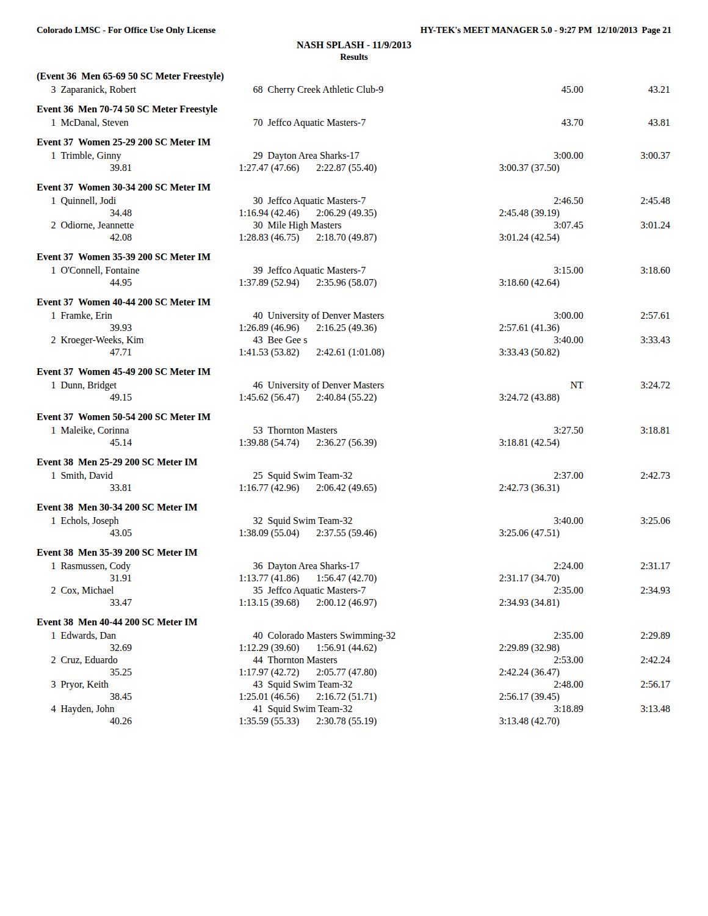Colorado LMSC - For Office Use Only License HY-TEK's MEET MANAGER 5.0 - 9:27 PM 12/10/2013 Page 21
NASH SPLASH - 11/9/2013
Results
(Event 36 Men 65-69 50 SC Meter Freestyle)
| 3 | Zaparanick, Robert | 68 | Cherry Creek Athletic Club-9 | 45.00 | 43.21 |
Event 36 Men 70-74 50 SC Meter Freestyle
| 1 | McDanal, Steven | 70 | Jeffco Aquatic Masters-7 | 43.70 | 43.81 |
Event 37 Women 25-29 200 SC Meter IM
| 1 | Trimble, Ginny | 29 | Dayton Area Sharks-17 | 3:00.00 | 3:00.37 |
| 39.81 | 1:27.47 (47.66) 2:22.87 (55.40) | 3:00.37 (37.50) |
Event 37 Women 30-34 200 SC Meter IM
| 1 | Quinnell, Jodi | 30 | Jeffco Aquatic Masters-7 | 2:46.50 | 2:45.48 |
| 34.48 | 1:16.94 (42.46) 2:06.29 (49.35) | 2:45.48 (39.19) |
| 2 | Odiorne, Jeannette | 30 | Mile High Masters | 3:07.45 | 3:01.24 |
| 42.08 | 1:28.83 (46.75) 2:18.70 (49.87) | 3:01.24 (42.54) |
Event 37 Women 35-39 200 SC Meter IM
| 1 | O'Connell, Fontaine | 39 | Jeffco Aquatic Masters-7 | 3:15.00 | 3:18.60 |
| 44.95 | 1:37.89 (52.94) 2:35.96 (58.07) | 3:18.60 (42.64) |
Event 37 Women 40-44 200 SC Meter IM
| 1 | Framke, Erin | 40 | University of Denver Masters | 3:00.00 | 2:57.61 |
| 39.93 | 1:26.89 (46.96) 2:16.25 (49.36) | 2:57.61 (41.36) |
| 2 | Kroeger-Weeks, Kim | 43 | Bee Gee s | 3:40.00 | 3:33.43 |
| 47.71 | 1:41.53 (53.82) 2:42.61 (1:01.08) | 3:33.43 (50.82) |
Event 37 Women 45-49 200 SC Meter IM
| 1 | Dunn, Bridget | 46 | University of Denver Masters | NT | 3:24.72 |
| 49.15 | 1:45.62 (56.47) 2:40.84 (55.22) | 3:24.72 (43.88) |
Event 37 Women 50-54 200 SC Meter IM
| 1 | Maleike, Corinna | 53 | Thornton Masters | 3:27.50 | 3:18.81 |
| 45.14 | 1:39.88 (54.74) 2:36.27 (56.39) | 3:18.81 (42.54) |
Event 38 Men 25-29 200 SC Meter IM
| 1 | Smith, David | 25 | Squid Swim Team-32 | 2:37.00 | 2:42.73 |
| 33.81 | 1:16.77 (42.96) 2:06.42 (49.65) | 2:42.73 (36.31) |
Event 38 Men 30-34 200 SC Meter IM
| 1 | Echols, Joseph | 32 | Squid Swim Team-32 | 3:40.00 | 3:25.06 |
| 43.05 | 1:38.09 (55.04) 2:37.55 (59.46) | 3:25.06 (47.51) |
Event 38 Men 35-39 200 SC Meter IM
| 1 | Rasmussen, Cody | 36 | Dayton Area Sharks-17 | 2:24.00 | 2:31.17 |
| 31.91 | 1:13.77 (41.86) 1:56.47 (42.70) | 2:31.17 (34.70) |
| 2 | Cox, Michael | 35 | Jeffco Aquatic Masters-7 | 2:35.00 | 2:34.93 |
| 33.47 | 1:13.15 (39.68) 2:00.12 (46.97) | 2:34.93 (34.81) |
Event 38 Men 40-44 200 SC Meter IM
| 1 | Edwards, Dan | 40 | Colorado Masters Swimming-32 | 2:35.00 | 2:29.89 |
| 32.69 | 1:12.29 (39.60) 1:56.91 (44.62) | 2:29.89 (32.98) |
| 2 | Cruz, Eduardo | 44 | Thornton Masters | 2:53.00 | 2:42.24 |
| 35.25 | 1:17.97 (42.72) 2:05.77 (47.80) | 2:42.24 (36.47) |
| 3 | Pryor, Keith | 43 | Squid Swim Team-32 | 2:48.00 | 2:56.17 |
| 38.45 | 1:25.01 (46.56) 2:16.72 (51.71) | 2:56.17 (39.45) |
| 4 | Hayden, John | 41 | Squid Swim Team-32 | 3:18.89 | 3:13.48 |
| 40.26 | 1:35.59 (55.33) 2:30.78 (55.19) | 3:13.48 (42.70) |